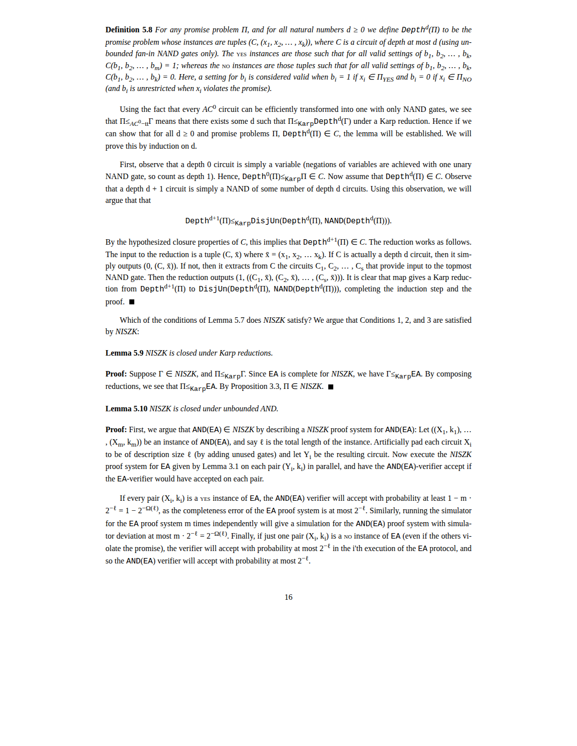Definition 5.8 For any promise problem Π, and for all natural numbers d ≥ 0 we define Depthd(Π) to be the promise problem whose instances are tuples (C, (x1, x2, … , xk)), where C is a circuit of depth at most d (using unbounded fan-in NAND gates only). The yes instances are those such that for all valid settings of b1, b2, … , bk, C(b1, b2, … , bm) = 1; whereas the no instances are those tuples such that for all valid settings of b1, b2, … , bk, C(b1, b2, … , bk) = 0. Here, a setting for bi is considered valid when bi = 1 if xi ∈ ΠYES and bi = 0 if xi ∈ ΠNO (and bi is unrestricted when xi violates the promise).
Using the fact that every AC0 circuit can be efficiently transformed into one with only NAND gates, we see that Π≤AC0−ttΓ means that there exists some d such that Π≤KarpDepthd(Γ) under a Karp reduction. Hence if we can show that for all d ≥ 0 and promise problems Π, Depthd(Π) ∈ C, the lemma will be established. We will prove this by induction on d.
First, observe that a depth 0 circuit is simply a variable (negations of variables are achieved with one unary NAND gate, so count as depth 1). Hence, Depth0(Π)≤KarpΠ ∈ C. Now assume that Depthd(Π) ∈ C. Observe that a depth d + 1 circuit is simply a NAND of some number of depth d circuits. Using this observation, we will argue that that
Depthd+1(Π)≤KarpDisjUn(Depthd(Π), NAND(Depthd(Π))).
By the hypothesized closure properties of C, this implies that Depthd+1(Π) ∈ C. The reduction works as follows. The input to the reduction is a tuple (C, x̄) where x̄ = (x1, x2, … xk). If C is actually a depth d circuit, then it simply outputs (0, (C, x̄)). If not, then it extracts from C the circuits C1, C2, … , Cs that provide input to the topmost NAND gate. Then the reduction outputs (1, ((C1, x̄), (C2, x̄), … , (Cs, x̄))). It is clear that map gives a Karp reduction from Depthd+1(Π) to DisjUn(Depthd(Π), NAND(Depthd(Π))), completing the induction step and the proof.
Which of the conditions of Lemma 5.7 does NISZK satisfy? We argue that Conditions 1, 2, and 3 are satisfied by NISZK:
Lemma 5.9 NISZK is closed under Karp reductions.
Proof: Suppose Γ ∈ NISZK, and Π≤KarpΓ. Since EA is complete for NISZK, we have Γ≤KarpEA. By composing reductions, we see that Π≤KarpEA. By Proposition 3.3, Π ∈ NISZK.
Lemma 5.10 NISZK is closed under unbounded AND.
Proof: First, we argue that AND(EA) ∈ NISZK by describing a NISZK proof system for AND(EA): Let ((X1, k1), … , (Xm, km)) be an instance of AND(EA), and say ℓ is the total length of the instance. Artificially pad each circuit Xi to be of description size ℓ (by adding unused gates) and let Yi be the resulting circuit. Now execute the NISZK proof system for EA given by Lemma 3.1 on each pair (Yi, ki) in parallel, and have the AND(EA)-verifier accept if the EA-verifier would have accepted on each pair.
If every pair (Xi, ki) is a yes instance of EA, the AND(EA) verifier will accept with probability at least 1 − m · 2−ℓ = 1 − 2−Ω(ℓ), as the completeness error of the EA proof system is at most 2−ℓ. Similarly, running the simulator for the EA proof system m times independently will give a simulation for the AND(EA) proof system with simulator deviation at most m · 2−ℓ = 2−Ω(ℓ). Finally, if just one pair (Xi, ki) is a no instance of EA (even if the others violate the promise), the verifier will accept with probability at most 2−ℓ in the i'th execution of the EA protocol, and so the AND(EA) verifier will accept with probability at most 2−ℓ.
16